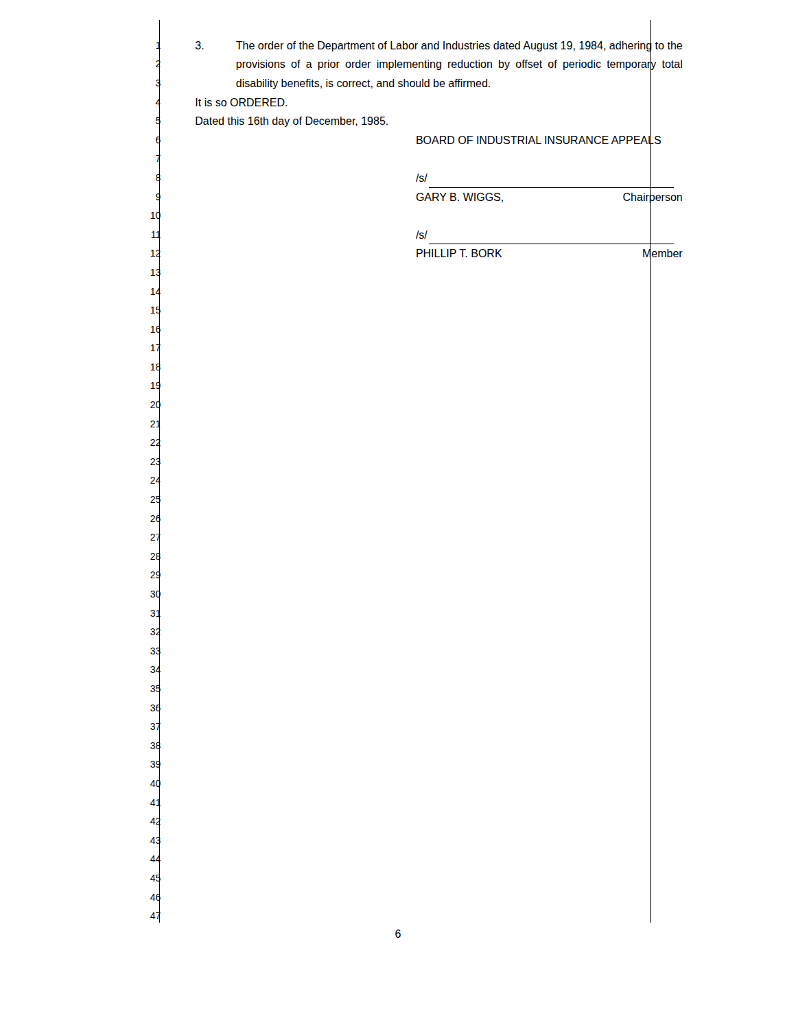1
2
3
4
5
6
7
8
9
10
11
12
13
14
15
16
17
18
19
20
21
22
23
24
25
26
27
28
29
30
31
32
33
34
35
36
37
38
39
40
41
42
43
44
45
46
47
3.
The order of the Department of Labor and Industries dated August 19, 1984, adhering to the provisions of a prior order implementing reduction by offset of periodic temporary total disability benefits, is correct, and should be affirmed.
It is so ORDERED.
Dated this 16th day of December, 1985.
BOARD OF INDUSTRIAL INSURANCE APPEALS
/s/
GARY B. WIGGS, Chairperson
/s/
PHILLIP T. BORK Member
6